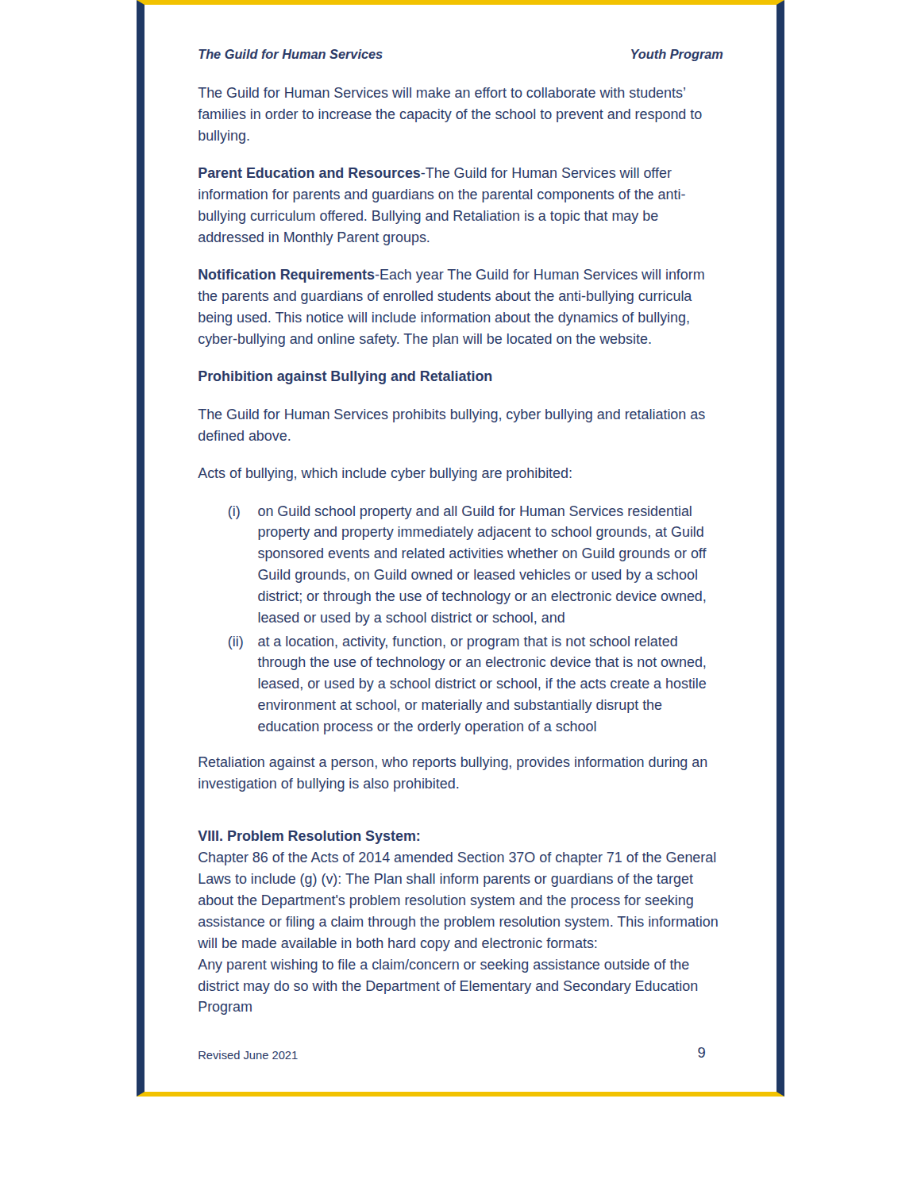The Guild for Human Services Youth Program
The Guild for Human Services will make an effort to collaborate with students’ families in order to increase the capacity of the school to prevent and respond to bullying.
Parent Education and Resources-The Guild for Human Services will offer information for parents and guardians on the parental components of the anti-bullying curriculum offered. Bullying and Retaliation is a topic that may be addressed in Monthly Parent groups.
Notification Requirements-Each year The Guild for Human Services will inform the parents and guardians of enrolled students about the anti-bullying curricula being used. This notice will include information about the dynamics of bullying, cyber-bullying and online safety. The plan will be located on the website.
Prohibition against Bullying and Retaliation
The Guild for Human Services prohibits bullying, cyber bullying and retaliation as defined above.
Acts of bullying, which include cyber bullying are prohibited:
(i) on Guild school property and all Guild for Human Services residential property and property immediately adjacent to school grounds, at Guild sponsored events and related activities whether on Guild grounds or off Guild grounds, on Guild owned or leased vehicles or used by a school district; or through the use of technology or an electronic device owned, leased or used by a school district or school, and
(ii) at a location, activity, function, or program that is not school related through the use of technology or an electronic device that is not owned, leased, or used by a school district or school, if the acts create a hostile environment at school, or materially and substantially disrupt the education process or the orderly operation of a school
Retaliation against a person, who reports bullying, provides information during an investigation of bullying is also prohibited.
VIII. Problem Resolution System:
Chapter 86 of the Acts of 2014 amended Section 37O of chapter 71 of the General Laws to include (g) (v): The Plan shall inform parents or guardians of the target about the Department's problem resolution system and the process for seeking assistance or filing a claim through the problem resolution system. This information will be made available in both hard copy and electronic formats:
Any parent wishing to file a claim/concern or seeking assistance outside of the district may do so with the Department of Elementary and Secondary Education Program
Revised June 2021 9